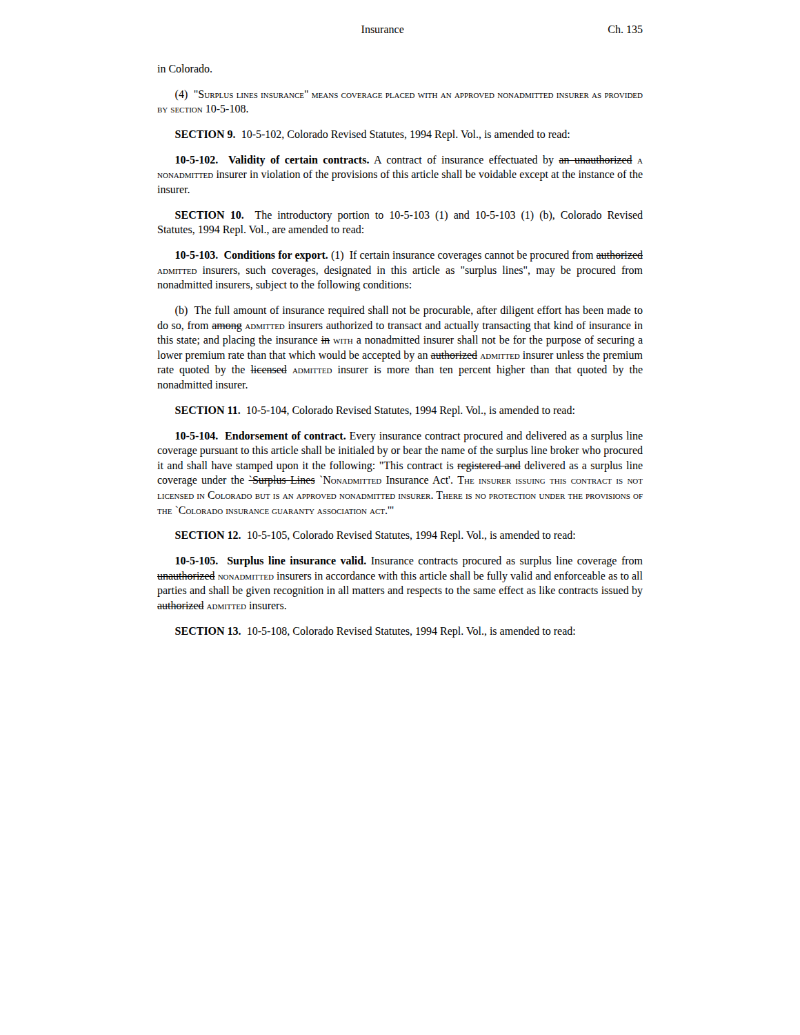Insurance
Ch. 135
in Colorado.
(4) "Surplus lines insurance" means coverage placed with an approved nonadmitted insurer as provided by section 10-5-108.
SECTION 9. 10-5-102, Colorado Revised Statutes, 1994 Repl. Vol., is amended to read:
10-5-102. Validity of certain contracts. A contract of insurance effectuated by an unauthorized a nonadmitted insurer in violation of the provisions of this article shall be voidable except at the instance of the insurer.
SECTION 10. The introductory portion to 10-5-103 (1) and 10-5-103 (1) (b), Colorado Revised Statutes, 1994 Repl. Vol., are amended to read:
10-5-103. Conditions for export. (1) If certain insurance coverages cannot be procured from authorized admitted insurers, such coverages, designated in this article as "surplus lines", may be procured from nonadmitted insurers, subject to the following conditions:
(b) The full amount of insurance required shall not be procurable, after diligent effort has been made to do so, from among admitted insurers authorized to transact and actually transacting that kind of insurance in this state; and placing the insurance in with a nonadmitted insurer shall not be for the purpose of securing a lower premium rate than that which would be accepted by an authorized admitted insurer unless the premium rate quoted by the licensed admitted insurer is more than ten percent higher than that quoted by the nonadmitted insurer.
SECTION 11. 10-5-104, Colorado Revised Statutes, 1994 Repl. Vol., is amended to read:
10-5-104. Endorsement of contract. Every insurance contract procured and delivered as a surplus line coverage pursuant to this article shall be initialed by or bear the name of the surplus line broker who procured it and shall have stamped upon it the following: "This contract is registered and delivered as a surplus line coverage under the `Surplus Lines `Nonadmitted Insurance Act'. The insurer issuing this contract is not licensed in Colorado but is an approved nonadmitted insurer. There is no protection under the provisions of the `Colorado insurance guaranty association act.'"
SECTION 12. 10-5-105, Colorado Revised Statutes, 1994 Repl. Vol., is amended to read:
10-5-105. Surplus line insurance valid. Insurance contracts procured as surplus line coverage from unauthorized nonadmitted insurers in accordance with this article shall be fully valid and enforceable as to all parties and shall be given recognition in all matters and respects to the same effect as like contracts issued by authorized admitted insurers.
SECTION 13. 10-5-108, Colorado Revised Statutes, 1994 Repl. Vol., is amended to read: